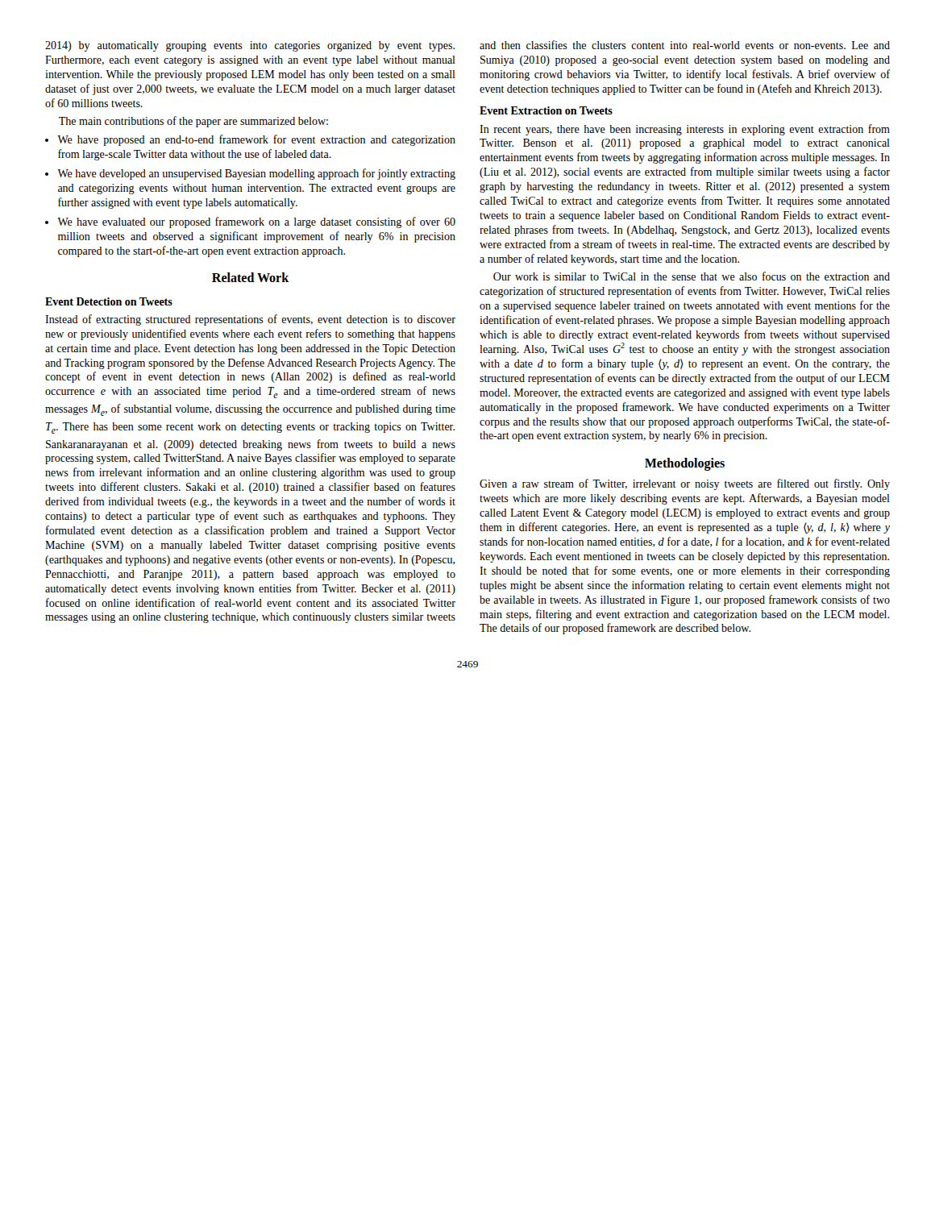2014) by automatically grouping events into categories organized by event types. Furthermore, each event category is assigned with an event type label without manual intervention. While the previously proposed LEM model has only been tested on a small dataset of just over 2,000 tweets, we evaluate the LECM model on a much larger dataset of 60 millions tweets.
The main contributions of the paper are summarized below:
We have proposed an end-to-end framework for event extraction and categorization from large-scale Twitter data without the use of labeled data.
We have developed an unsupervised Bayesian modelling approach for jointly extracting and categorizing events without human intervention. The extracted event groups are further assigned with event type labels automatically.
We have evaluated our proposed framework on a large dataset consisting of over 60 million tweets and observed a significant improvement of nearly 6% in precision compared to the start-of-the-art open event extraction approach.
Related Work
Event Detection on Tweets
Instead of extracting structured representations of events, event detection is to discover new or previously unidentified events where each event refers to something that happens at certain time and place. Event detection has long been addressed in the Topic Detection and Tracking program sponsored by the Defense Advanced Research Projects Agency. The concept of event in event detection in news (Allan 2002) is defined as real-world occurrence e with an associated time period Te and a time-ordered stream of news messages Me, of substantial volume, discussing the occurrence and published during time Te. There has been some recent work on detecting events or tracking topics on Twitter. Sankaranarayanan et al. (2009) detected breaking news from tweets to build a news processing system, called TwitterStand. A naive Bayes classifier was employed to separate news from irrelevant information and an online clustering algorithm was used to group tweets into different clusters. Sakaki et al. (2010) trained a classifier based on features derived from individual tweets (e.g., the keywords in a tweet and the number of words it contains) to detect a particular type of event such as earthquakes and typhoons. They formulated event detection as a classification problem and trained a Support Vector Machine (SVM) on a manually labeled Twitter dataset comprising positive events (earthquakes and typhoons) and negative events (other events or non-events). In (Popescu, Pennacchiotti, and Paranjpe 2011), a pattern based approach was employed to automatically detect events involving known entities from Twitter. Becker et al. (2011) focused on online identification of real-world event content and its associated Twitter messages using an online clustering technique, which continuously clusters similar tweets and then classifies the clusters content into real-world events or non-events. Lee and Sumiya (2010) proposed a geo-social event detection system based on modeling and monitoring crowd behaviors via Twitter, to identify local festivals. A brief overview of event detection techniques applied to Twitter can be found in (Atefeh and Khreich 2013).
Event Extraction on Tweets
In recent years, there have been increasing interests in exploring event extraction from Twitter. Benson et al. (2011) proposed a graphical model to extract canonical entertainment events from tweets by aggregating information across multiple messages. In (Liu et al. 2012), social events are extracted from multiple similar tweets using a factor graph by harvesting the redundancy in tweets. Ritter et al. (2012) presented a system called TwiCal to extract and categorize events from Twitter. It requires some annotated tweets to train a sequence labeler based on Conditional Random Fields to extract event-related phrases from tweets. In (Abdelhaq, Sengstock, and Gertz 2013), localized events were extracted from a stream of tweets in real-time. The extracted events are described by a number of related keywords, start time and the location.
Our work is similar to TwiCal in the sense that we also focus on the extraction and categorization of structured representation of events from Twitter. However, TwiCal relies on a supervised sequence labeler trained on tweets annotated with event mentions for the identification of event-related phrases. We propose a simple Bayesian modelling approach which is able to directly extract event-related keywords from tweets without supervised learning. Also, TwiCal uses G2 test to choose an entity y with the strongest association with a date d to form a binary tuple ⟨y, d⟩ to represent an event. On the contrary, the structured representation of events can be directly extracted from the output of our LECM model. Moreover, the extracted events are categorized and assigned with event type labels automatically in the proposed framework. We have conducted experiments on a Twitter corpus and the results show that our proposed approach outperforms TwiCal, the state-of-the-art open event extraction system, by nearly 6% in precision.
Methodologies
Given a raw stream of Twitter, irrelevant or noisy tweets are filtered out firstly. Only tweets which are more likely describing events are kept. Afterwards, a Bayesian model called Latent Event & Category model (LECM) is employed to extract events and group them in different categories. Here, an event is represented as a tuple ⟨y, d, l, k⟩ where y stands for non-location named entities, d for a date, l for a location, and k for event-related keywords. Each event mentioned in tweets can be closely depicted by this representation. It should be noted that for some events, one or more elements in their corresponding tuples might be absent since the information relating to certain event elements might not be available in tweets. As illustrated in Figure 1, our proposed framework consists of two main steps, filtering and event extraction and categorization based on the LECM model. The details of our proposed framework are described below.
2469